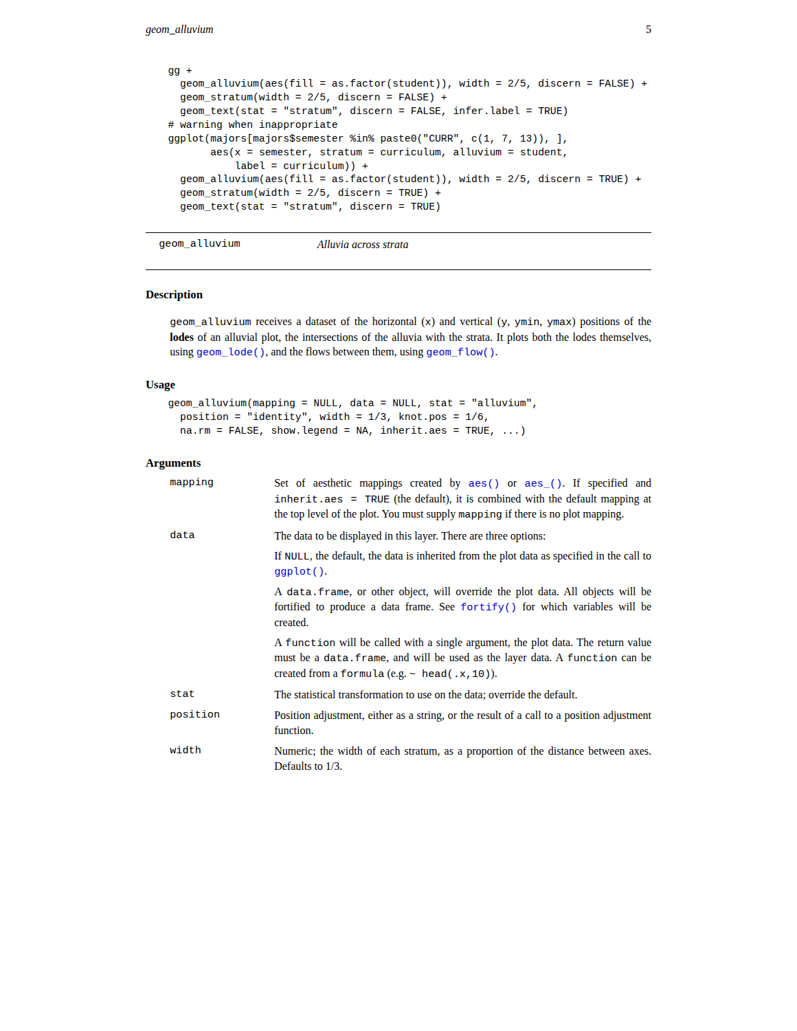geom_alluvium 5
gg +
  geom_alluvium(aes(fill = as.factor(student)), width = 2/5, discern = FALSE) +
  geom_stratum(width = 2/5, discern = FALSE) +
  geom_text(stat = "stratum", discern = FALSE, infer.label = TRUE)
# warning when inappropriate
ggplot(majors[majors$semester %in% paste0("CURR", c(1, 7, 13)), ],
       aes(x = semester, stratum = curriculum, alluvium = student,
           label = curriculum)) +
  geom_alluvium(aes(fill = as.factor(student)), width = 2/5, discern = TRUE) +
  geom_stratum(width = 2/5, discern = TRUE) +
  geom_text(stat = "stratum", discern = TRUE)
geom_alluvium Alluvia across strata
Description
geom_alluvium receives a dataset of the horizontal (x) and vertical (y, ymin, ymax) positions of the lodes of an alluvial plot, the intersections of the alluvia with the strata. It plots both the lodes themselves, using geom_lode(), and the flows between them, using geom_flow().
Usage
geom_alluvium(mapping = NULL, data = NULL, stat = "alluvium",
  position = "identity", width = 1/3, knot.pos = 1/6,
  na.rm = FALSE, show.legend = NA, inherit.aes = TRUE, ...)
Arguments
mapping
Set of aesthetic mappings created by aes() or aes_(). If specified and inherit.aes = TRUE (the default), it is combined with the default mapping at the top level of the plot. You must supply mapping if there is no plot mapping.
data
The data to be displayed in this layer. There are three options:
If NULL, the default, the data is inherited from the plot data as specified in the call to ggplot().
A data.frame, or other object, will override the plot data. All objects will be fortified to produce a data frame. See fortify() for which variables will be created.
A function will be called with a single argument, the plot data. The return value must be a data.frame, and will be used as the layer data. A function can be created from a formula (e.g. ~ head(.x,10)).
stat
The statistical transformation to use on the data; override the default.
position
Position adjustment, either as a string, or the result of a call to a position adjustment function.
width
Numeric; the width of each stratum, as a proportion of the distance between axes. Defaults to 1/3.